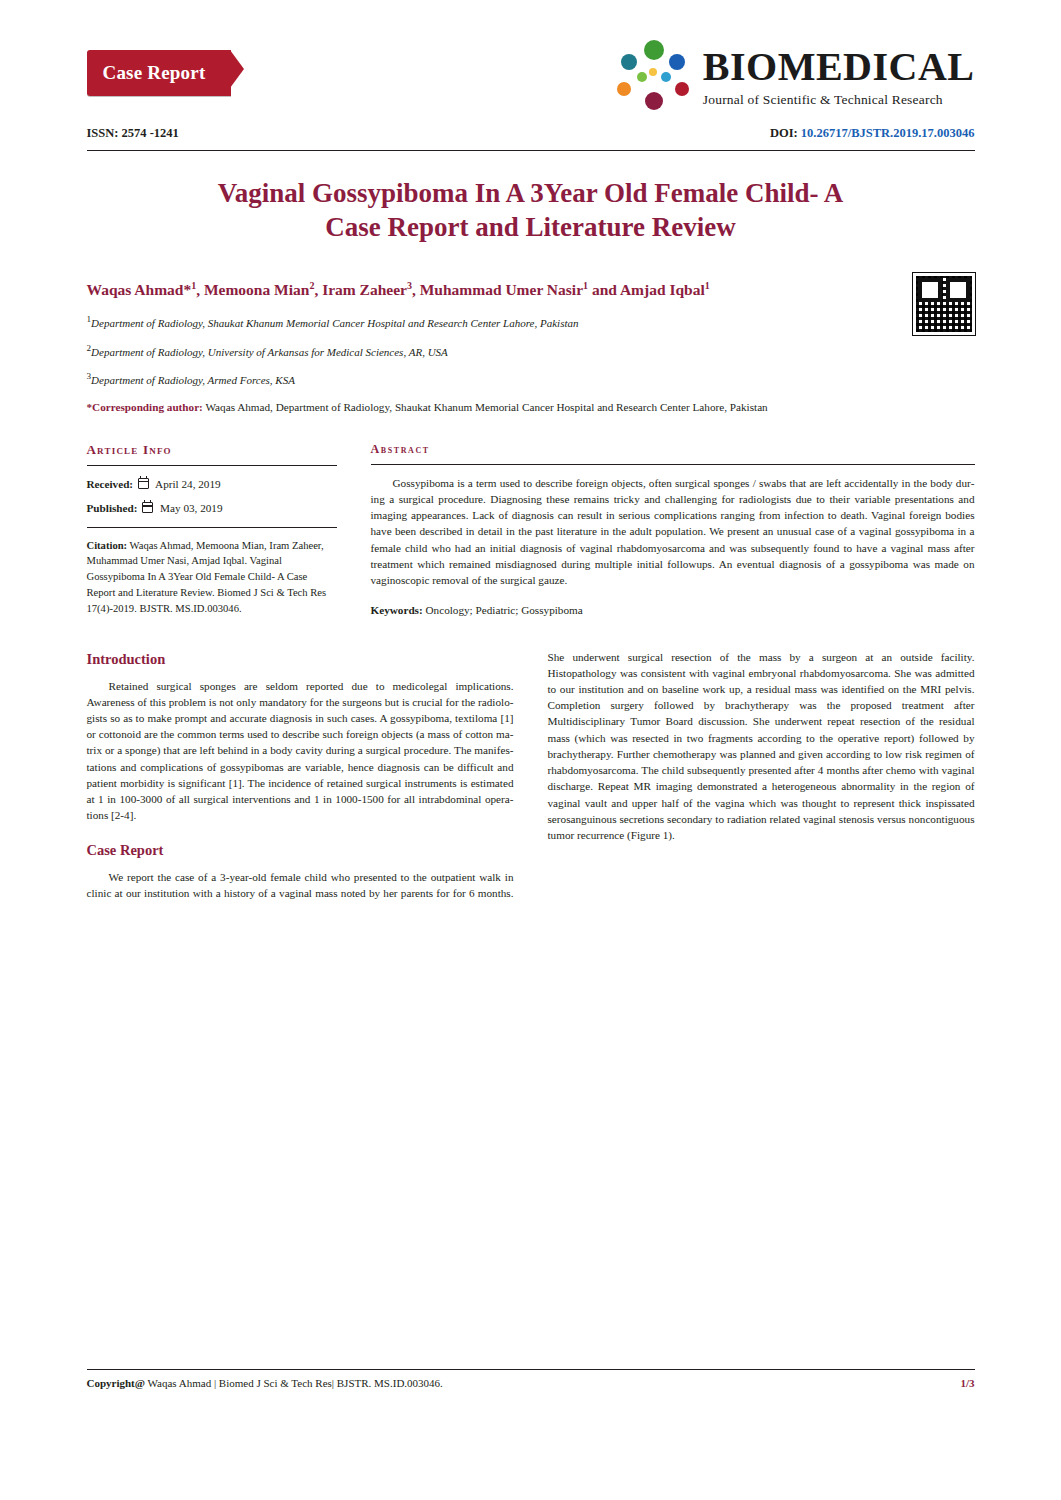Case Report
BIOMEDICAL
Journal of Scientific & Technical Research
ISSN: 2574 -1241
DOI: 10.26717/BJSTR.2019.17.003046
Vaginal Gossypiboma In A 3Year Old Female Child- A
Case Report and Literature Review
Waqas Ahmad*1, Memoona Mian2, Iram Zaheer3, Muhammad Umer Nasir1 and Amjad Iqbal1
1Department of Radiology, Shaukat Khanum Memorial Cancer Hospital and Research Center Lahore, Pakistan
2Department of Radiology, University of Arkansas for Medical Sciences, AR, USA
3Department of Radiology, Armed Forces, KSA
*Corresponding author: Waqas Ahmad, Department of Radiology, Shaukat Khanum Memorial Cancer Hospital and Research Center Lahore, Pakistan
Article Info
Received: April 24, 2019
Published: May 03, 2019
Citation: Waqas Ahmad, Memoona Mian, Iram Zaheer, Muhammad Umer Nasi, Amjad Iqbal. Vaginal Gossypiboma In A 3Year Old Female Child- A Case Report and Literature Review. Biomed J Sci & Tech Res 17(4)-2019. BJSTR. MS.ID.003046.
Abstract
Gossypiboma is a term used to describe foreign objects, often surgical sponges / swabs that are left accidentally in the body during a surgical procedure. Diagnosing these remains tricky and challenging for radiologists due to their variable presentations and imaging appearances. Lack of diagnosis can result in serious complications ranging from infection to death. Vaginal foreign bodies have been described in detail in the past literature in the adult population. We present an unusual case of a vaginal gossypiboma in a female child who had an initial diagnosis of vaginal rhabdomyosarcoma and was subsequently found to have a vaginal mass after treatment which remained misdiagnosed during multiple initial followups. An eventual diagnosis of a gossypiboma was made on vaginoscopic removal of the surgical gauze.
Keywords: Oncology; Pediatric; Gossypiboma
Introduction
Retained surgical sponges are seldom reported due to medicolegal implications. Awareness of this problem is not only mandatory for the surgeons but is crucial for the radiologists so as to make prompt and accurate diagnosis in such cases. A gossypiboma, textiloma [1] or cottonoid are the common terms used to describe such foreign objects (a mass of cotton matrix or a sponge) that are left behind in a body cavity during a surgical procedure. The manifestations and complications of gossypibomas are variable, hence diagnosis can be difficult and patient morbidity is significant [1]. The incidence of retained surgical instruments is estimated at 1 in 100-3000 of all surgical interventions and 1 in 1000-1500 for all intrabdominal operations [2-4].
Case Report
We report the case of a 3-year-old female child who presented to the outpatient walk in clinic at our institution with a history of a vaginal mass noted by her parents for for 6 months. She underwent surgical resection of the mass by a surgeon at an outside facility. Histopathology was consistent with vaginal embryonal rhabdomyosarcoma. She was admitted to our institution and on baseline work up, a residual mass was identified on the MRI pelvis. Completion surgery followed by brachytherapy was the proposed treatment after Multidisciplinary Tumor Board discussion. She underwent repeat resection of the residual mass (which was resected in two fragments according to the operative report) followed by brachytherapy. Further chemotherapy was planned and given according to low risk regimen of rhabdomyosarcoma. The child subsequently presented after 4 months after chemo with vaginal discharge. Repeat MR imaging demonstrated a heterogeneous abnormality in the region of vaginal vault and upper half of the vagina which was thought to represent thick inspissated serosanguinous secretions secondary to radiation related vaginal stenosis versus noncontiguous tumor recurrence (Figure 1).
Copyright@ Waqas Ahmad | Biomed J Sci & Tech Res| BJSTR. MS.ID.003046.
1/3